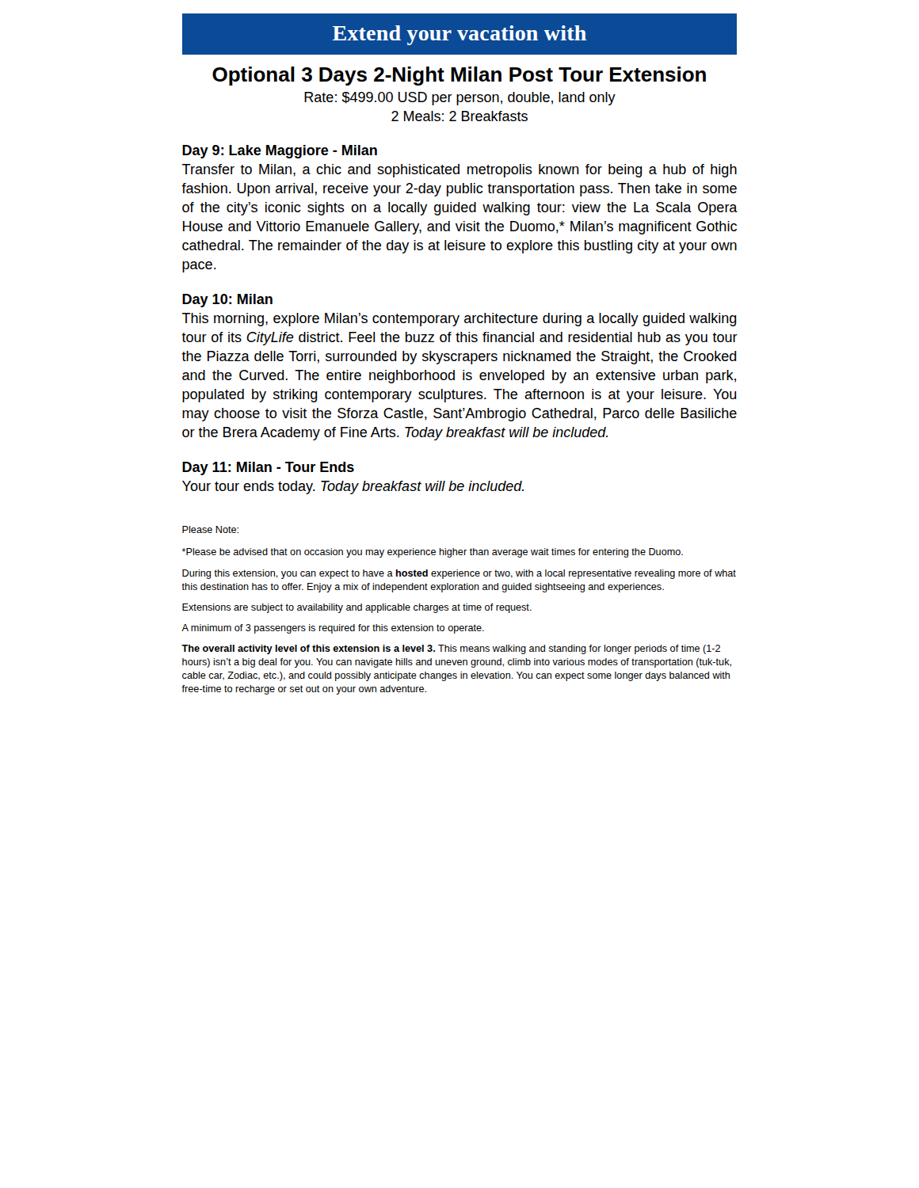Extend your vacation with
Optional 3 Days 2-Night Milan Post Tour Extension
Rate: $499.00 USD per person, double, land only
2 Meals: 2 Breakfasts
Day 9: Lake Maggiore - Milan
Transfer to Milan, a chic and sophisticated metropolis known for being a hub of high fashion. Upon arrival, receive your 2-day public transportation pass. Then take in some of the city’s iconic sights on a locally guided walking tour: view the La Scala Opera House and Vittorio Emanuele Gallery, and visit the Duomo,* Milan’s magnificent Gothic cathedral. The remainder of the day is at leisure to explore this bustling city at your own pace.
Day 10: Milan
This morning, explore Milan’s contemporary architecture during a locally guided walking tour of its CityLife district. Feel the buzz of this financial and residential hub as you tour the Piazza delle Torri, surrounded by skyscrapers nicknamed the Straight, the Crooked and the Curved. The entire neighborhood is enveloped by an extensive urban park, populated by striking contemporary sculptures. The afternoon is at your leisure. You may choose to visit the Sforza Castle, Sant’Ambrogio Cathedral, Parco delle Basiliche or the Brera Academy of Fine Arts. Today breakfast will be included.
Day 11: Milan - Tour Ends
Your tour ends today. Today breakfast will be included.
Please Note:
*Please be advised that on occasion you may experience higher than average wait times for entering the Duomo.
During this extension, you can expect to have a hosted experience or two, with a local representative revealing more of what this destination has to offer. Enjoy a mix of independent exploration and guided sightseeing and experiences.
Extensions are subject to availability and applicable charges at time of request.
A minimum of 3 passengers is required for this extension to operate.
The overall activity level of this extension is a level 3. This means walking and standing for longer periods of time (1-2 hours) isn’t a big deal for you. You can navigate hills and uneven ground, climb into various modes of transportation (tuk-tuk, cable car, Zodiac, etc.), and could possibly anticipate changes in elevation. You can expect some longer days balanced with free-time to recharge or set out on your own adventure.